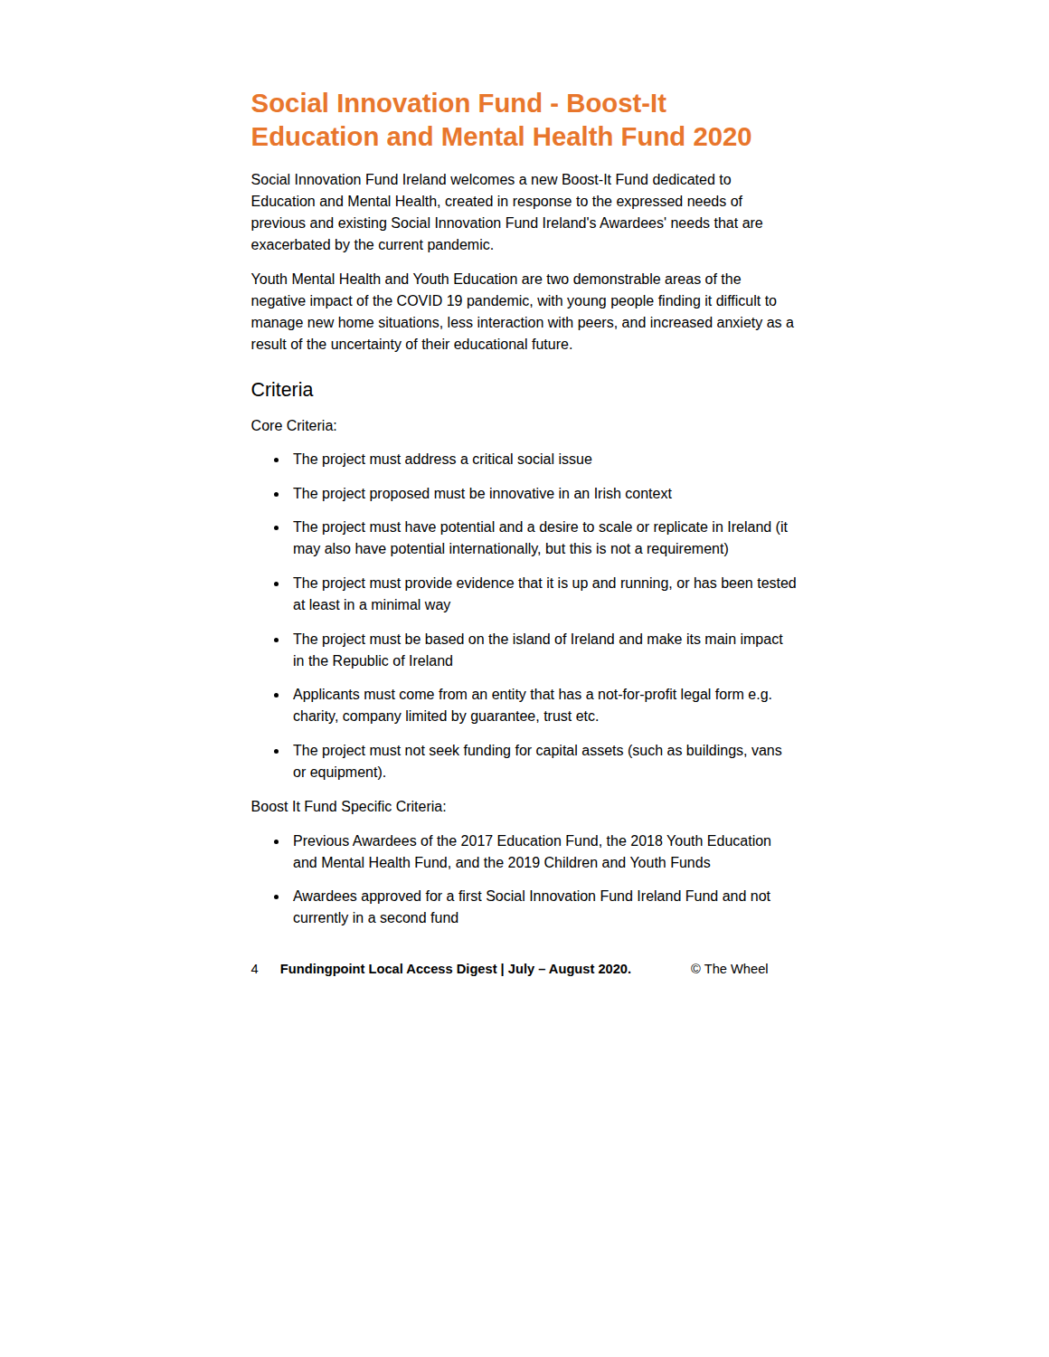Social Innovation Fund - Boost-It Education and Mental Health Fund 2020
Social Innovation Fund Ireland welcomes a new Boost-It Fund dedicated to Education and Mental Health, created in response to the expressed needs of previous and existing Social Innovation Fund Ireland's Awardees' needs that are exacerbated by the current pandemic.
Youth Mental Health and Youth Education are two demonstrable areas of the negative impact of the COVID 19 pandemic, with young people finding it difficult to manage new home situations, less interaction with peers, and increased anxiety as a result of the uncertainty of their educational future.
Criteria
Core Criteria:
The project must address a critical social issue
The project proposed must be innovative in an Irish context
The project must have potential and a desire to scale or replicate in Ireland (it may also have potential internationally, but this is not a requirement)
The project must provide evidence that it is up and running, or has been tested at least in a minimal way
The project must be based on the island of Ireland and make its main impact in the Republic of Ireland
Applicants must come from an entity that has a not-for-profit legal form e.g. charity, company limited by guarantee, trust etc.
The project must not seek funding for capital assets (such as buildings, vans or equipment).
Boost It Fund Specific Criteria:
Previous Awardees of the 2017 Education Fund, the 2018 Youth Education and Mental Health Fund, and the 2019 Children and Youth Funds
Awardees approved for a first Social Innovation Fund Ireland Fund and not currently in a second fund
4 Fundingpoint Local Access Digest | July – August 2020. © The Wheel